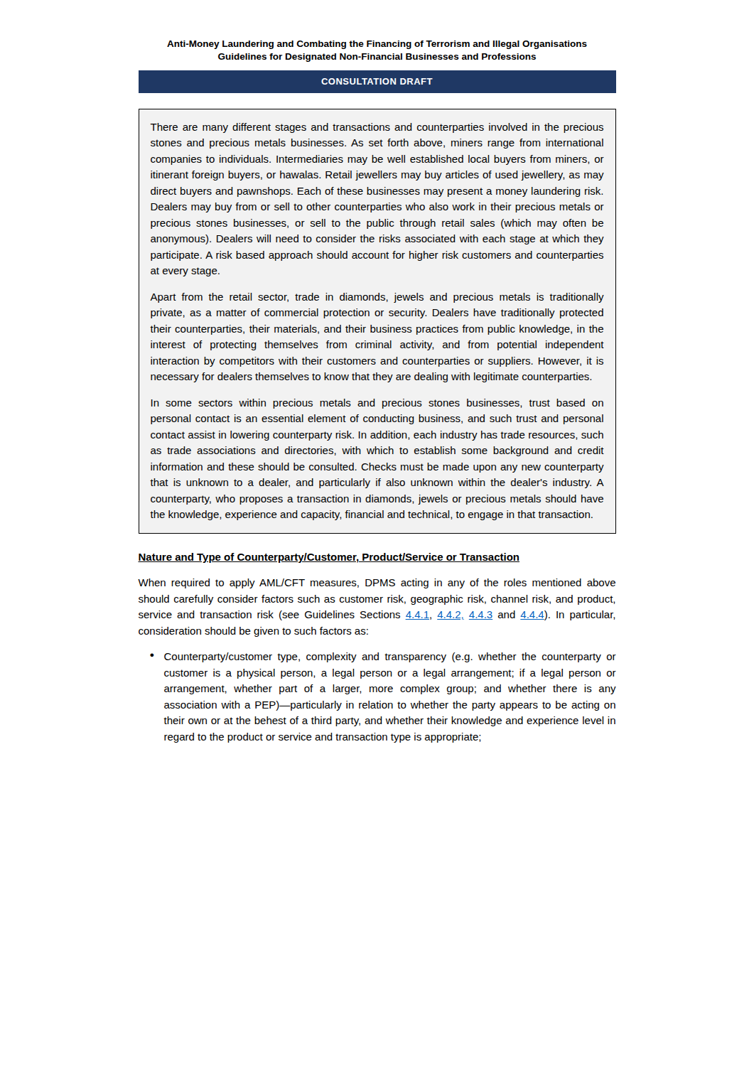Anti-Money Laundering and Combating the Financing of Terrorism and Illegal Organisations
Guidelines for Designated Non-Financial Businesses and Professions
CONSULTATION DRAFT
There are many different stages and transactions and counterparties involved in the precious stones and precious metals businesses. As set forth above, miners range from international companies to individuals. Intermediaries may be well established local buyers from miners, or itinerant foreign buyers, or hawalas. Retail jewellers may buy articles of used jewellery, as may direct buyers and pawnshops. Each of these businesses may present a money laundering risk. Dealers may buy from or sell to other counterparties who also work in their precious metals or precious stones businesses, or sell to the public through retail sales (which may often be anonymous). Dealers will need to consider the risks associated with each stage at which they participate. A risk based approach should account for higher risk customers and counterparties at every stage.
Apart from the retail sector, trade in diamonds, jewels and precious metals is traditionally private, as a matter of commercial protection or security. Dealers have traditionally protected their counterparties, their materials, and their business practices from public knowledge, in the interest of protecting themselves from criminal activity, and from potential independent interaction by competitors with their customers and counterparties or suppliers. However, it is necessary for dealers themselves to know that they are dealing with legitimate counterparties.
In some sectors within precious metals and precious stones businesses, trust based on personal contact is an essential element of conducting business, and such trust and personal contact assist in lowering counterparty risk. In addition, each industry has trade resources, such as trade associations and directories, with which to establish some background and credit information and these should be consulted. Checks must be made upon any new counterparty that is unknown to a dealer, and particularly if also unknown within the dealer's industry. A counterparty, who proposes a transaction in diamonds, jewels or precious metals should have the knowledge, experience and capacity, financial and technical, to engage in that transaction.
Nature and Type of Counterparty/Customer, Product/Service or Transaction
When required to apply AML/CFT measures, DPMS acting in any of the roles mentioned above should carefully consider factors such as customer risk, geographic risk, channel risk, and product, service and transaction risk (see Guidelines Sections 4.4.1, 4.4.2, 4.4.3 and 4.4.4). In particular, consideration should be given to such factors as:
Counterparty/customer type, complexity and transparency (e.g. whether the counterparty or customer is a physical person, a legal person or a legal arrangement; if a legal person or arrangement, whether part of a larger, more complex group; and whether there is any association with a PEP)—particularly in relation to whether the party appears to be acting on their own or at the behest of a third party, and whether their knowledge and experience level in regard to the product or service and transaction type is appropriate;